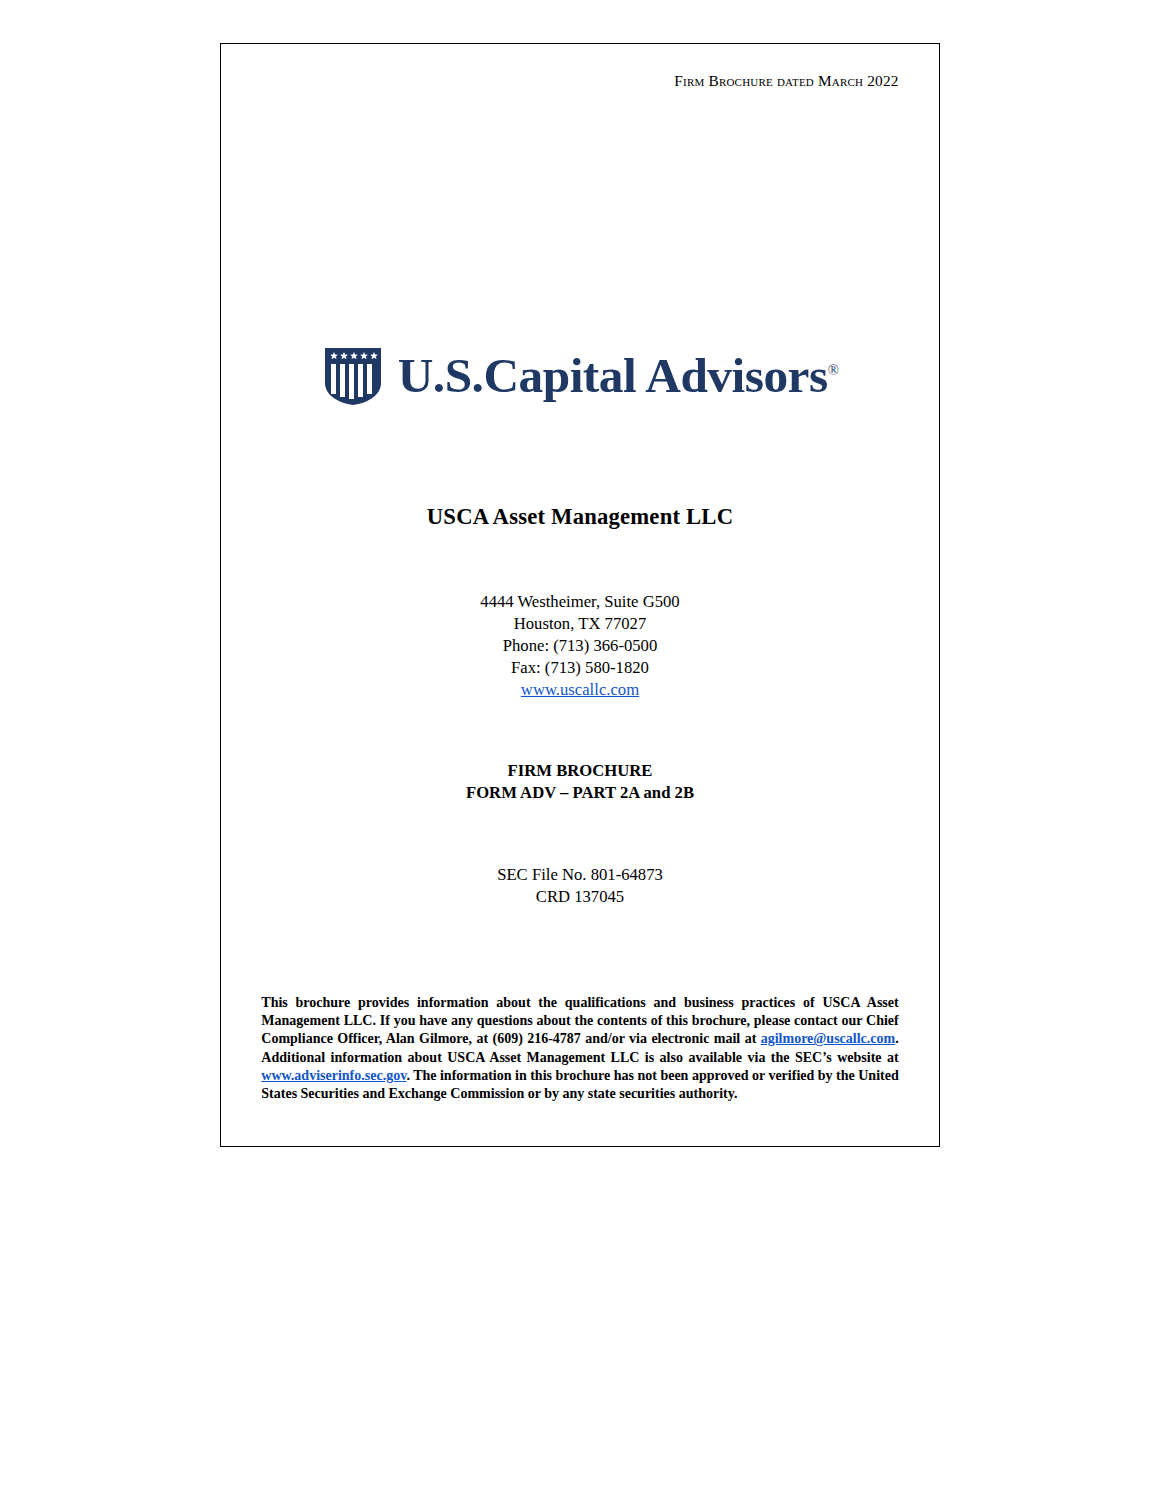Firm Brochure dated March 2022
U.S.Capital Advisors®
USCA Asset Management LLC
4444 Westheimer, Suite G500
Houston, TX 77027
Phone: (713) 366-0500
Fax: (713) 580-1820
www.uscallc.com
FIRM BROCHURE
FORM ADV – PART 2A and 2B
SEC File No. 801-64873
CRD 137045
This brochure provides information about the qualifications and business practices of USCA Asset Management LLC. If you have any questions about the contents of this brochure, please contact our Chief Compliance Officer, Alan Gilmore, at (609) 216-4787 and/or via electronic mail at agilmore@uscallc.com. Additional information about USCA Asset Management LLC is also available via the SEC’s website at www.adviserinfo.sec.gov. The information in this brochure has not been approved or verified by the United States Securities and Exchange Commission or by any state securities authority.